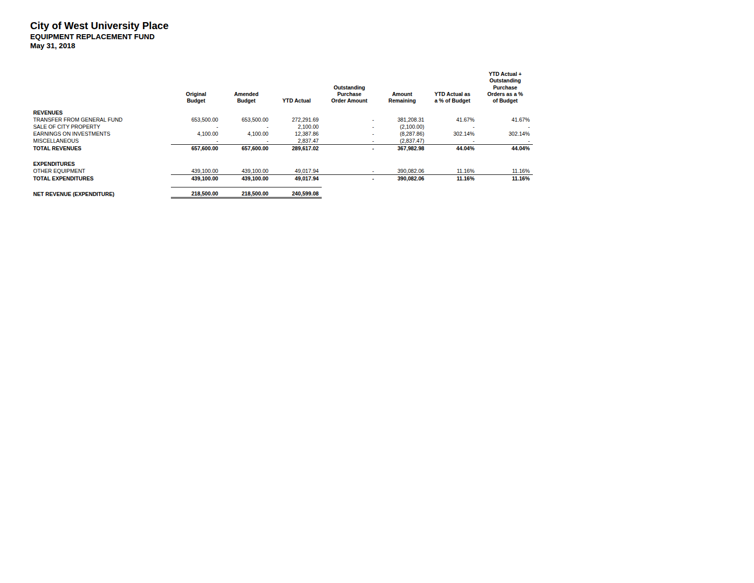City of West University Place
Equipment Replacement Fund
May 31, 2018
| | Original Budget | Amended Budget | YTD Actual | Outstanding Purchase Order Amount | Amount Remaining | YTD Actual as a % of Budget | YTD Actual + Outstanding Purchase Orders as a % of Budget |
| --- | --- | --- | --- | --- | --- | --- | --- |
| REVENUES | |
| TRANSFER FROM GENERAL FUND | 653,500.00 | 653,500.00 | 272,291.69 | - | 381,208.31 | 41.67% | 41.67% |
| SALE OF CITY PROPERTY | - | - | 2,100.00 | - | (2,100.00) | - | - |
| EARNINGS ON INVESTMENTS | 4,100.00 | 4,100.00 | 12,387.86 | - | (8,287.86) | 302.14% | 302.14% |
| MISCELLANEOUS | - | - | 2,837.47 | - | (2,837.47) | - | - |
| TOTAL REVENUES | 657,600.00 | 657,600.00 | 289,617.02 | - | 367,982.98 | 44.04% | 44.04% |
| EXPENDITURES | |
| OTHER EQUIPMENT | 439,100.00 | 439,100.00 | 49,017.94 | - | 390,082.06 | 11.16% | 11.16% |
| TOTAL EXPENDITURES | 439,100.00 | 439,100.00 | 49,017.94 | - | 390,082.06 | 11.16% | 11.16% |
| NET REVENUE (EXPENDITURE) | 218,500.00 | 218,500.00 | 240,599.08 | | | | |